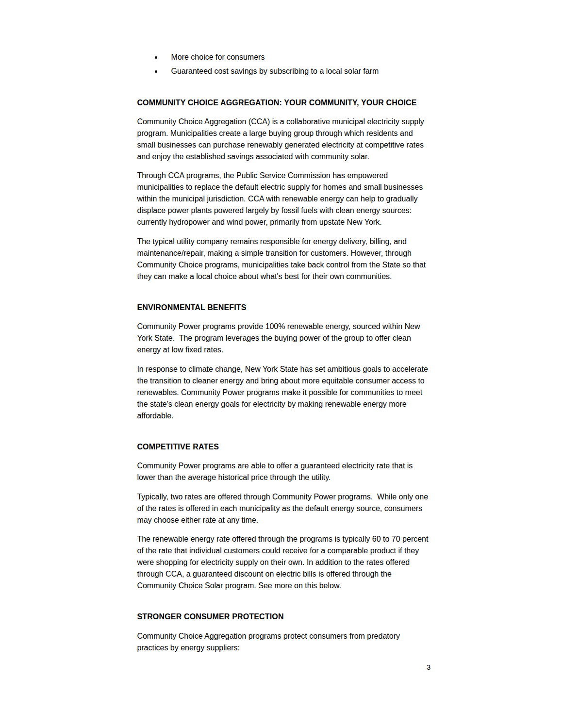More choice for consumers
Guaranteed cost savings by subscribing to a local solar farm
COMMUNITY CHOICE AGGREGATION: YOUR COMMUNITY, YOUR CHOICE
Community Choice Aggregation (CCA) is a collaborative municipal electricity supply program. Municipalities create a large buying group through which residents and small businesses can purchase renewably generated electricity at competitive rates and enjoy the established savings associated with community solar.
Through CCA programs, the Public Service Commission has empowered municipalities to replace the default electric supply for homes and small businesses within the municipal jurisdiction. CCA with renewable energy can help to gradually displace power plants powered largely by fossil fuels with clean energy sources: currently hydropower and wind power, primarily from upstate New York.
The typical utility company remains responsible for energy delivery, billing, and maintenance/repair, making a simple transition for customers. However, through Community Choice programs, municipalities take back control from the State so that they can make a local choice about what's best for their own communities.
ENVIRONMENTAL BENEFITS
Community Power programs provide 100% renewable energy, sourced within New York State. The program leverages the buying power of the group to offer clean energy at low fixed rates.
In response to climate change, New York State has set ambitious goals to accelerate the transition to cleaner energy and bring about more equitable consumer access to renewables. Community Power programs make it possible for communities to meet the state's clean energy goals for electricity by making renewable energy more affordable.
COMPETITIVE RATES
Community Power programs are able to offer a guaranteed electricity rate that is lower than the average historical price through the utility.
Typically, two rates are offered through Community Power programs. While only one of the rates is offered in each municipality as the default energy source, consumers may choose either rate at any time.
The renewable energy rate offered through the programs is typically 60 to 70 percent of the rate that individual customers could receive for a comparable product if they were shopping for electricity supply on their own. In addition to the rates offered through CCA, a guaranteed discount on electric bills is offered through the Community Choice Solar program. See more on this below.
STRONGER CONSUMER PROTECTION
Community Choice Aggregation programs protect consumers from predatory practices by energy suppliers:
3